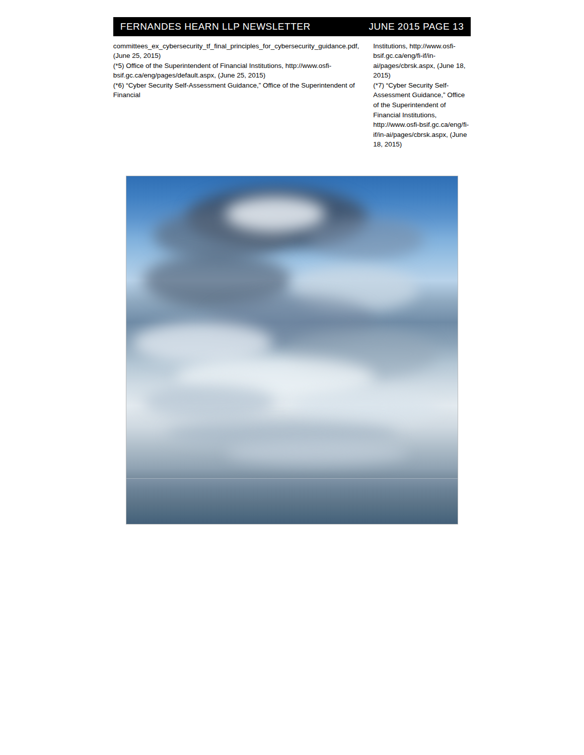Fernandes Hearn LLP Newsletter June 2015 Page 13
committees_ex_cybersecurity_tf_final_principles_for_cybersecurity_guidance.pdf, (June 25, 2015)
(*5) Office of the Superintendent of Financial Institutions, http://www.osfi-bsif.gc.ca/eng/pages/default.aspx, (June 25, 2015)
(*6) “Cyber Security Self-Assessment Guidance,” Office of the Superintendent of Financial
Institutions, http://www.osfi-bsif.gc.ca/eng/fi-if/in-ai/pages/cbrsk.aspx, (June 18, 2015)
(*7) “Cyber Security Self-Assessment Guidance,” Office of the Superintendent of Financial Institutions, http://www.osfi-bsif.gc.ca/eng/fi-if/in-ai/pages/cbrsk.aspx, (June 18, 2015)